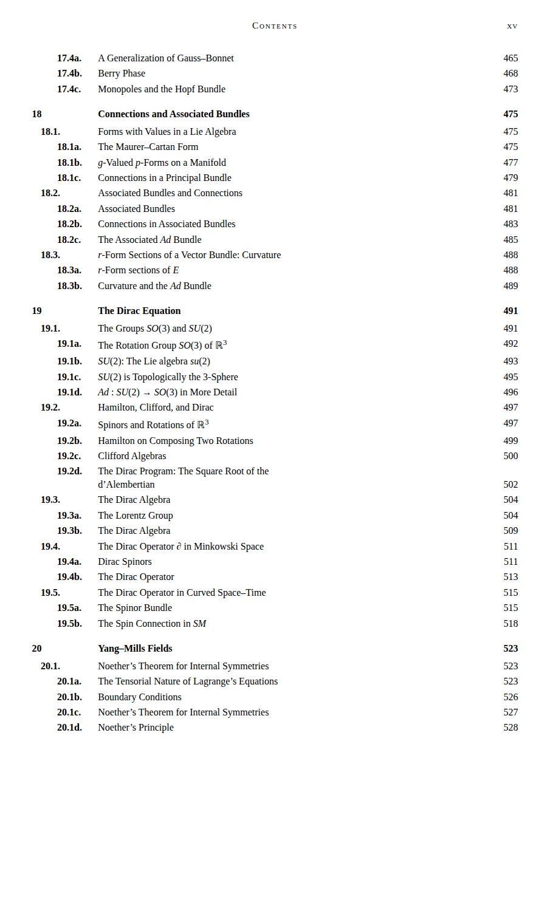Contents xv
| 17.4a. | A Generalization of Gauss–Bonnet | 465 |
| 17.4b. | Berry Phase | 468 |
| 17.4c. | Monopoles and the Hopf Bundle | 473 |
| 18 | Connections and Associated Bundles | 475 |
| 18.1. | Forms with Values in a Lie Algebra | 475 |
| 18.1a. | The Maurer–Cartan Form | 475 |
| 18.1b. | g -Valued p -Forms on a Manifold | 477 |
| 18.1c. | Connections in a Principal Bundle | 479 |
| 18.2. | Associated Bundles and Connections | 481 |
| 18.2a. | Associated Bundles | 481 |
| 18.2b. | Connections in Associated Bundles | 483 |
| 18.2c. | The Associated Ad Bundle | 485 |
| 18.3. | r -Form Sections of a Vector Bundle: Curvature | 488 |
| 18.3a. | r -Form sections of E | 488 |
| 18.3b. | Curvature and the Ad Bundle | 489 |
| 19 | The Dirac Equation | 491 |
| 19.1. | The Groups SO (3) and SU (2) | 491 |
| 19.1a. | The Rotation Group SO (3) of ℝ 3 | 492 |
| 19.1b. | SU (2): The Lie algebra su (2) | 493 |
| 19.1c. | SU (2) is Topologically the 3-Sphere | 495 |
| 19.1d. | Ad : SU (2) → SO (3) in More Detail | 496 |
| 19.2. | Hamilton, Clifford, and Dirac | 497 |
| 19.2a. | Spinors and Rotations of ℝ 3 | 497 |
| 19.2b. | Hamilton on Composing Two Rotations | 499 |
| 19.2c. | Clifford Algebras | 500 |
| 19.2d. | The Dirac Program: The Square Root of the d’Alembertian | 502 |
| 19.3. | The Dirac Algebra | 504 |
| 19.3a. | The Lorentz Group | 504 |
| 19.3b. | The Dirac Algebra | 509 |
| 19.4. | The Dirac Operator ∂ in Minkowski Space | 511 |
| 19.4a. | Dirac Spinors | 511 |
| 19.4b. | The Dirac Operator | 513 |
| 19.5. | The Dirac Operator in Curved Space–Time | 515 |
| 19.5a. | The Spinor Bundle | 515 |
| 19.5b. | The Spin Connection in SM | 518 |
| 20 | Yang–Mills Fields | 523 |
| 20.1. | Noether’s Theorem for Internal Symmetries | 523 |
| 20.1a. | The Tensorial Nature of Lagrange’s Equations | 523 |
| 20.1b. | Boundary Conditions | 526 |
| 20.1c. | Noether’s Theorem for Internal Symmetries | 527 |
| 20.1d. | Noether’s Principle | 528 |